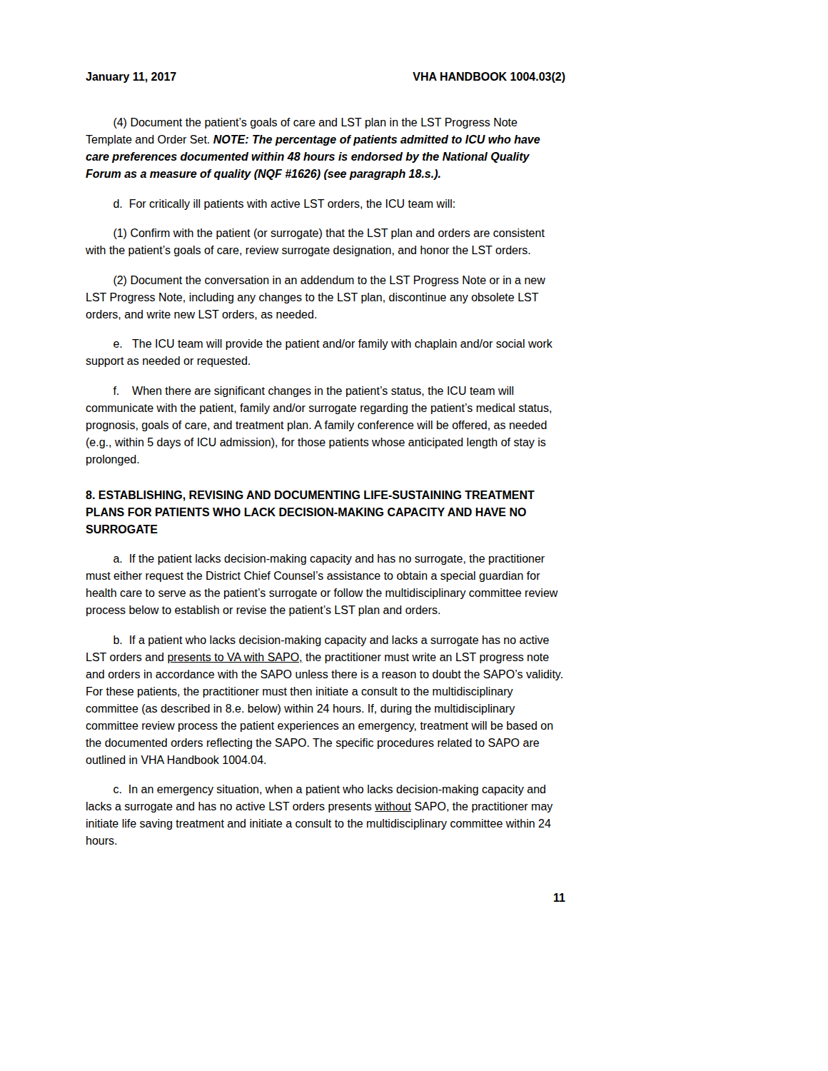January 11, 2017 VHA HANDBOOK 1004.03(2)
(4) Document the patient’s goals of care and LST plan in the LST Progress Note Template and Order Set. NOTE: The percentage of patients admitted to ICU who have care preferences documented within 48 hours is endorsed by the National Quality Forum as a measure of quality (NQF #1626) (see paragraph 18.s.).
d. For critically ill patients with active LST orders, the ICU team will:
(1) Confirm with the patient (or surrogate) that the LST plan and orders are consistent with the patient’s goals of care, review surrogate designation, and honor the LST orders.
(2) Document the conversation in an addendum to the LST Progress Note or in a new LST Progress Note, including any changes to the LST plan, discontinue any obsolete LST orders, and write new LST orders, as needed.
e. The ICU team will provide the patient and/or family with chaplain and/or social work support as needed or requested.
f. When there are significant changes in the patient’s status, the ICU team will communicate with the patient, family and/or surrogate regarding the patient’s medical status, prognosis, goals of care, and treatment plan. A family conference will be offered, as needed (e.g., within 5 days of ICU admission), for those patients whose anticipated length of stay is prolonged.
8. ESTABLISHING, REVISING AND DOCUMENTING LIFE-SUSTAINING TREATMENT PLANS FOR PATIENTS WHO LACK DECISION-MAKING CAPACITY AND HAVE NO SURROGATE
a. If the patient lacks decision-making capacity and has no surrogate, the practitioner must either request the District Chief Counsel’s assistance to obtain a special guardian for health care to serve as the patient’s surrogate or follow the multidisciplinary committee review process below to establish or revise the patient’s LST plan and orders.
b. If a patient who lacks decision-making capacity and lacks a surrogate has no active LST orders and presents to VA with SAPO, the practitioner must write an LST progress note and orders in accordance with the SAPO unless there is a reason to doubt the SAPO’s validity. For these patients, the practitioner must then initiate a consult to the multidisciplinary committee (as described in 8.e. below) within 24 hours. If, during the multidisciplinary committee review process the patient experiences an emergency, treatment will be based on the documented orders reflecting the SAPO. The specific procedures related to SAPO are outlined in VHA Handbook 1004.04.
c. In an emergency situation, when a patient who lacks decision-making capacity and lacks a surrogate and has no active LST orders presents without SAPO, the practitioner may initiate life saving treatment and initiate a consult to the multidisciplinary committee within 24 hours.
11